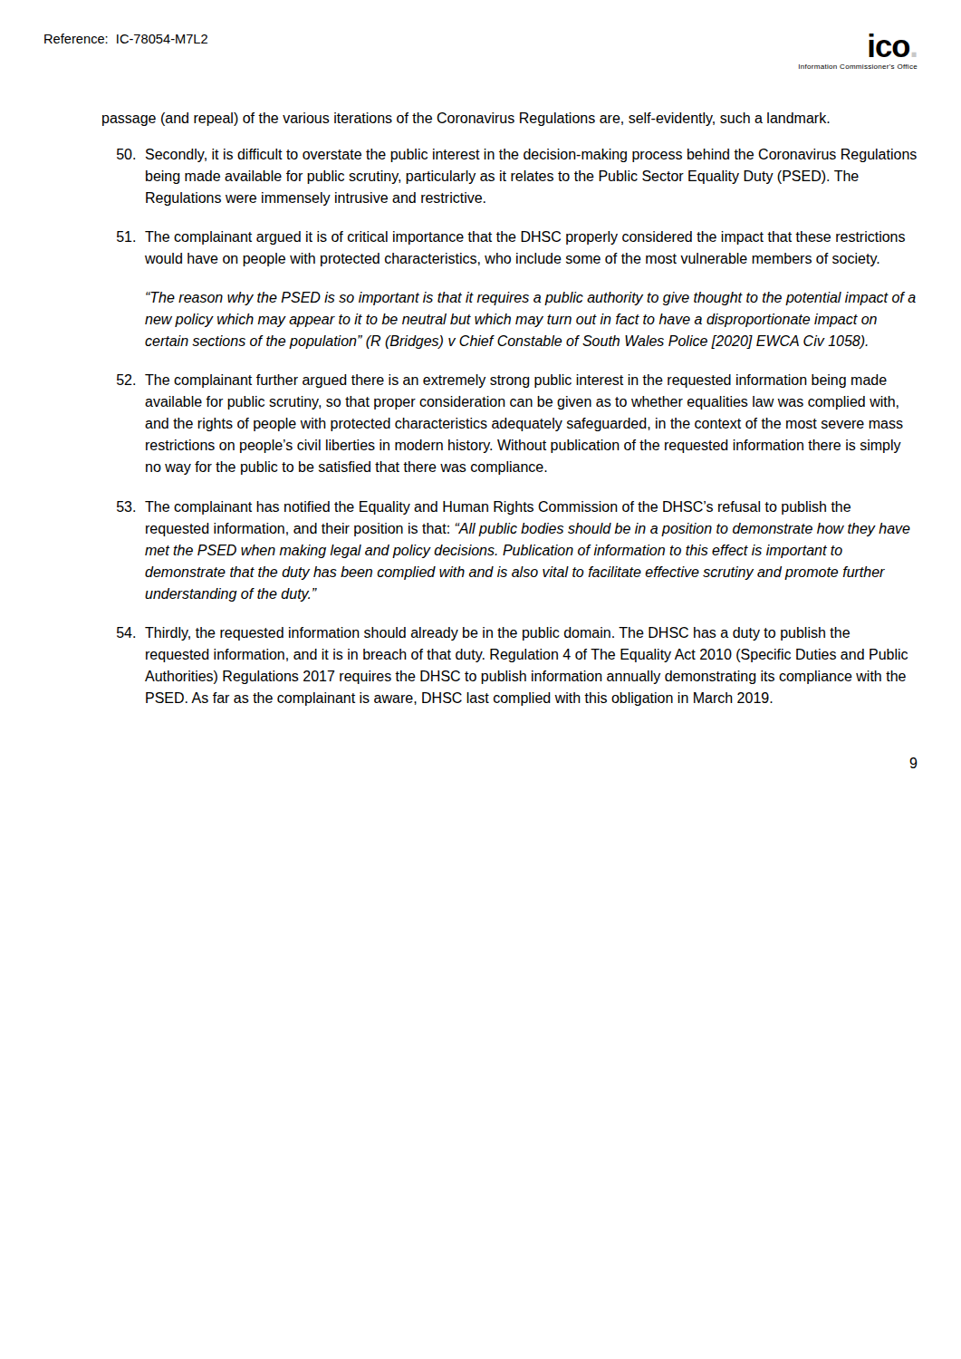Reference: IC-78054-M7L2
ico.
Information Commissioner's Office
passage (and repeal) of the various iterations of the Coronavirus Regulations are, self-evidently, such a landmark.
50. Secondly, it is difficult to overstate the public interest in the decision-making process behind the Coronavirus Regulations being made available for public scrutiny, particularly as it relates to the Public Sector Equality Duty (PSED). The Regulations were immensely intrusive and restrictive.
51. The complainant argued it is of critical importance that the DHSC properly considered the impact that these restrictions would have on people with protected characteristics, who include some of the most vulnerable members of society.
“The reason why the PSED is so important is that it requires a public authority to give thought to the potential impact of a new policy which may appear to it to be neutral but which may turn out in fact to have a disproportionate impact on certain sections of the population” (R (Bridges) v Chief Constable of South Wales Police [2020] EWCA Civ 1058).
52. The complainant further argued there is an extremely strong public interest in the requested information being made available for public scrutiny, so that proper consideration can be given as to whether equalities law was complied with, and the rights of people with protected characteristics adequately safeguarded, in the context of the most severe mass restrictions on people’s civil liberties in modern history. Without publication of the requested information there is simply no way for the public to be satisfied that there was compliance.
53. The complainant has notified the Equality and Human Rights Commission of the DHSC’s refusal to publish the requested information, and their position is that: “All public bodies should be in a position to demonstrate how they have met the PSED when making legal and policy decisions. Publication of information to this effect is important to demonstrate that the duty has been complied with and is also vital to facilitate effective scrutiny and promote further understanding of the duty.”
54. Thirdly, the requested information should already be in the public domain. The DHSC has a duty to publish the requested information, and it is in breach of that duty. Regulation 4 of The Equality Act 2010 (Specific Duties and Public Authorities) Regulations 2017 requires the DHSC to publish information annually demonstrating its compliance with the PSED. As far as the complainant is aware, DHSC last complied with this obligation in March 2019.
9